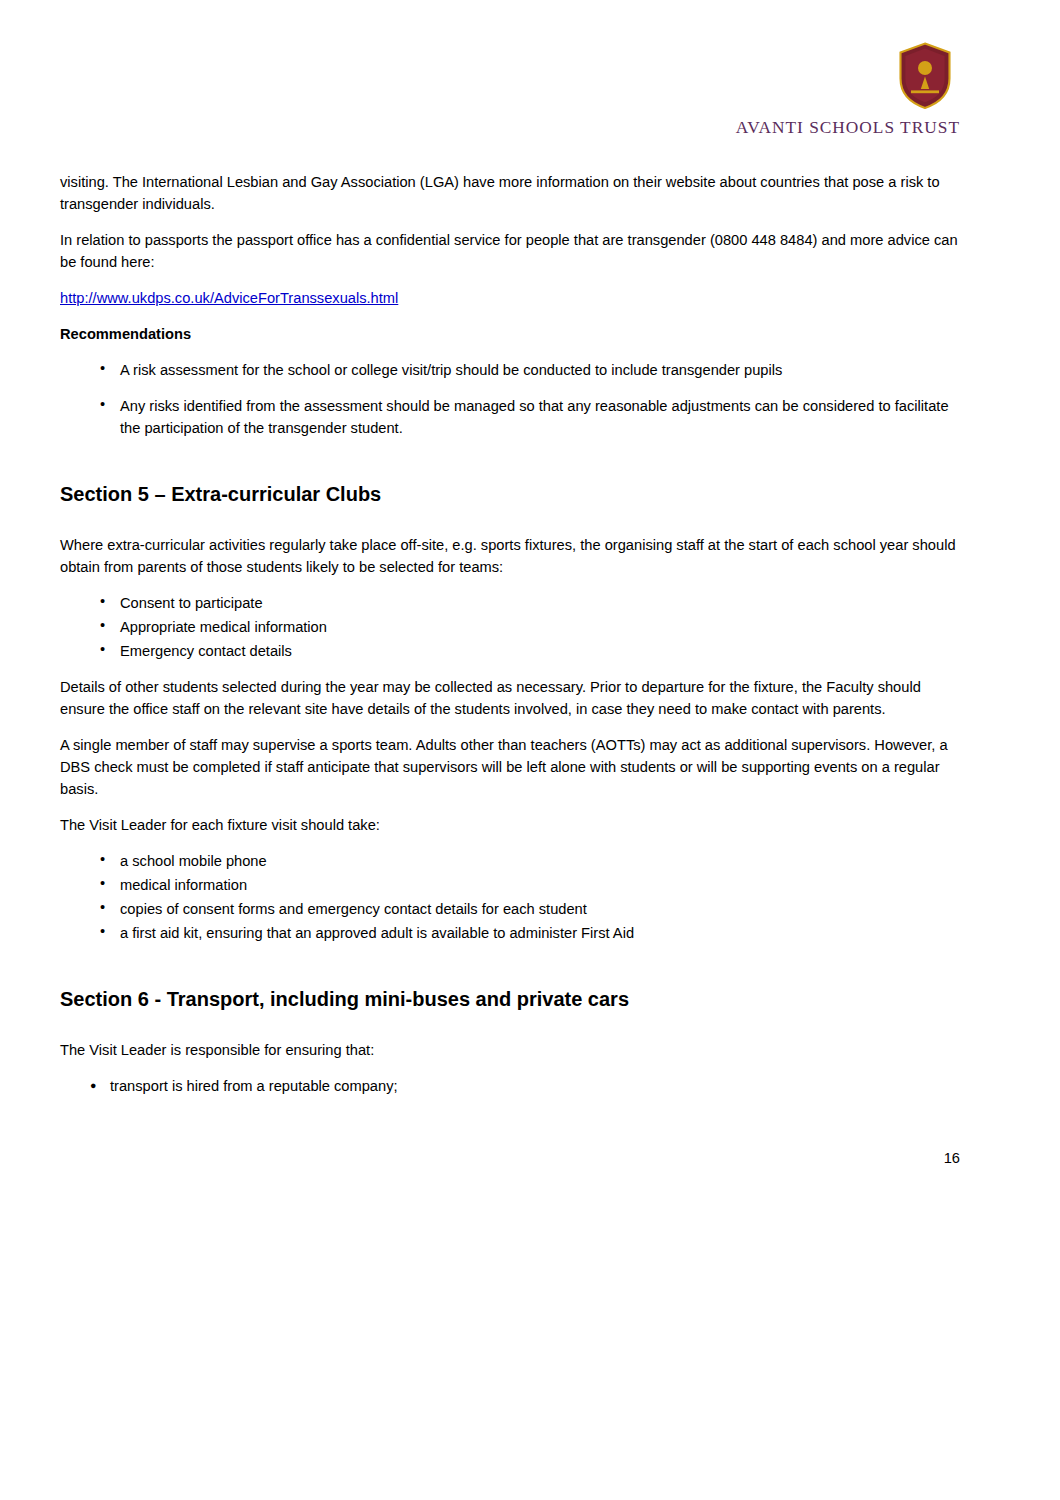AVANTI SCHOOLS TRUST
visiting. The International Lesbian and Gay Association (LGA) have more information on their website about countries that pose a risk to transgender individuals.
In relation to passports the passport office has a confidential service for people that are transgender (0800 448 8484) and more advice can be found here:
http://www.ukdps.co.uk/AdviceForTranssexuals.html
Recommendations
A risk assessment for the school or college visit/trip should be conducted to include transgender pupils
Any risks identified from the assessment should be managed so that any reasonable adjustments can be considered to facilitate the participation of the transgender student.
Section 5 – Extra-curricular Clubs
Where extra-curricular activities regularly take place off-site, e.g. sports fixtures, the organising staff at the start of each school year should obtain from parents of those students likely to be selected for teams:
Consent to participate
Appropriate medical information
Emergency contact details
Details of other students selected during the year may be collected as necessary. Prior to departure for the fixture, the Faculty should ensure the office staff on the relevant site have details of the students involved, in case they need to make contact with parents.
A single member of staff may supervise a sports team. Adults other than teachers (AOTTs) may act as additional supervisors. However, a DBS check must be completed if staff anticipate that supervisors will be left alone with students or will be supporting events on a regular basis.
The Visit Leader for each fixture visit should take:
a school mobile phone
medical information
copies of consent forms and emergency contact details for each student
a first aid kit, ensuring that an approved adult is available to administer First Aid
Section 6 - Transport, including mini-buses and private cars
The Visit Leader is responsible for ensuring that:
transport is hired from a reputable company;
16